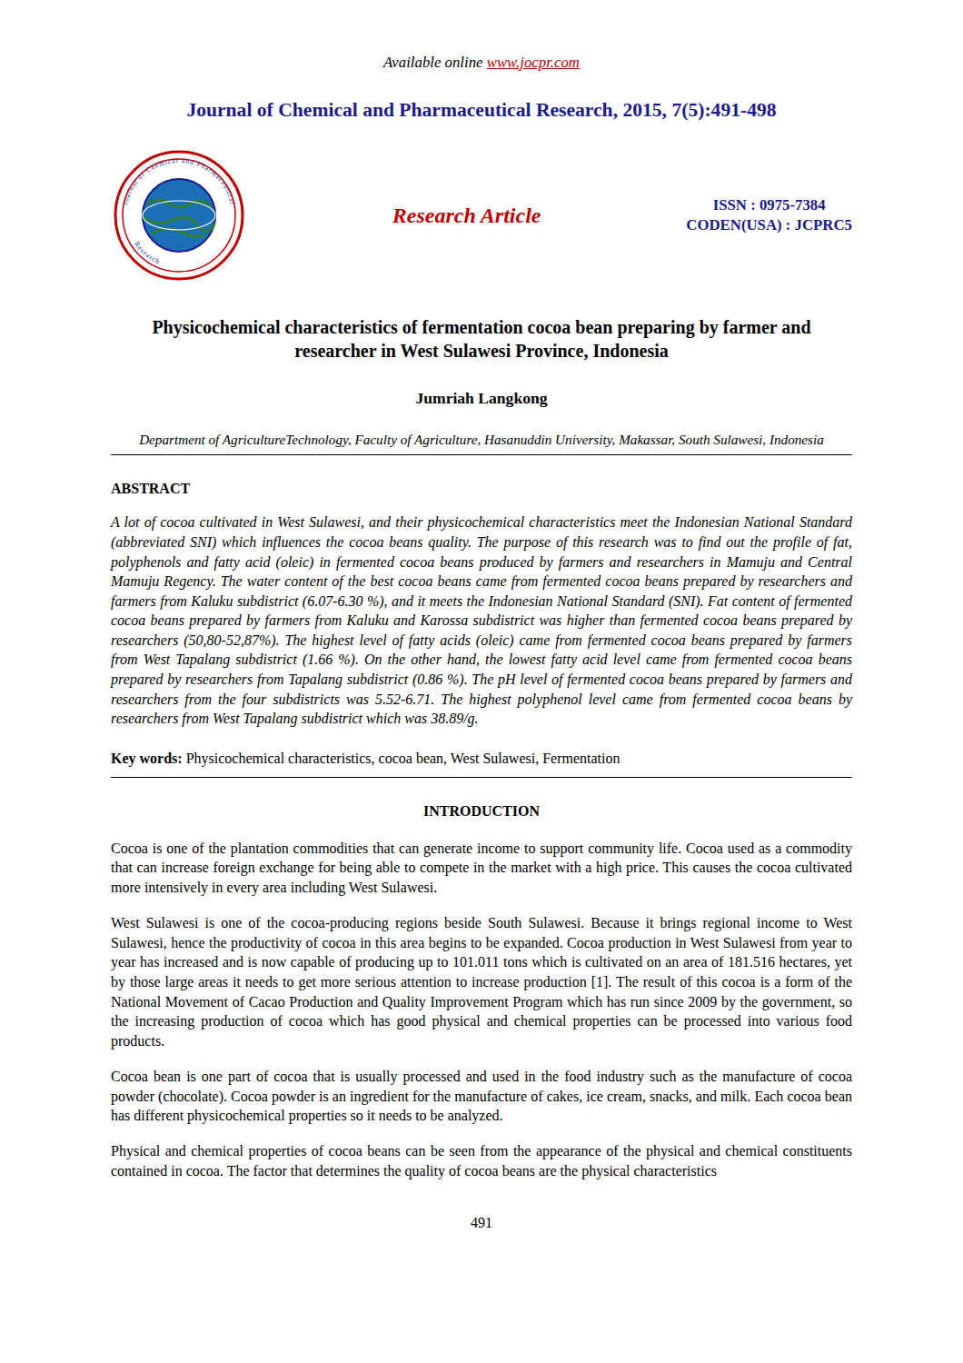Available online www.jocpr.com
Journal of Chemical and Pharmaceutical Research, 2015, 7(5):491-498
Journal of Chemical and Pharmaceutical Research
Research Article
ISSN : 0975-7384
CODEN(USA) : JCPRC5
Physicochemical characteristics of fermentation cocoa bean preparing by farmer and researcher in West Sulawesi Province, Indonesia
Jumriah Langkong
Department of AgricultureTechnology, Faculty of Agriculture, Hasanuddin University, Makassar, South Sulawesi, Indonesia
ABSTRACT
A lot of cocoa cultivated in West Sulawesi, and their physicochemical characteristics meet the Indonesian National Standard (abbreviated SNI) which influences the cocoa beans quality. The purpose of this research was to find out the profile of fat, polyphenols and fatty acid (oleic) in fermented cocoa beans produced by farmers and researchers in Mamuju and Central Mamuju Regency. The water content of the best cocoa beans came from fermented cocoa beans prepared by researchers and farmers from Kaluku subdistrict (6.07-6.30 %), and it meets the Indonesian National Standard (SNI). Fat content of fermented cocoa beans prepared by farmers from Kaluku and Karossa subdistrict was higher than fermented cocoa beans prepared by researchers (50,80-52,87%). The highest level of fatty acids (oleic) came from fermented cocoa beans prepared by farmers from West Tapalang subdistrict (1.66 %). On the other hand, the lowest fatty acid level came from fermented cocoa beans prepared by researchers from Tapalang subdistrict (0.86 %). The pH level of fermented cocoa beans prepared by farmers and researchers from the four subdistricts was 5.52-6.71. The highest polyphenol level came from fermented cocoa beans by researchers from West Tapalang subdistrict which was 38.89/g.
Key words: Physicochemical characteristics, cocoa bean, West Sulawesi, Fermentation
INTRODUCTION
Cocoa is one of the plantation commodities that can generate income to support community life. Cocoa used as a commodity that can increase foreign exchange for being able to compete in the market with a high price. This causes the cocoa cultivated more intensively in every area including West Sulawesi.
West Sulawesi is one of the cocoa-producing regions beside South Sulawesi. Because it brings regional income to West Sulawesi, hence the productivity of cocoa in this area begins to be expanded. Cocoa production in West Sulawesi from year to year has increased and is now capable of producing up to 101.011 tons which is cultivated on an area of 181.516 hectares, yet by those large areas it needs to get more serious attention to increase production [1]. The result of this cocoa is a form of the National Movement of Cacao Production and Quality Improvement Program which has run since 2009 by the government, so the increasing production of cocoa which has good physical and chemical properties can be processed into various food products.
Cocoa bean is one part of cocoa that is usually processed and used in the food industry such as the manufacture of cocoa powder (chocolate). Cocoa powder is an ingredient for the manufacture of cakes, ice cream, snacks, and milk. Each cocoa bean has different physicochemical properties so it needs to be analyzed.
Physical and chemical properties of cocoa beans can be seen from the appearance of the physical and chemical constituents contained in cocoa. The factor that determines the quality of cocoa beans are the physical characteristics
491